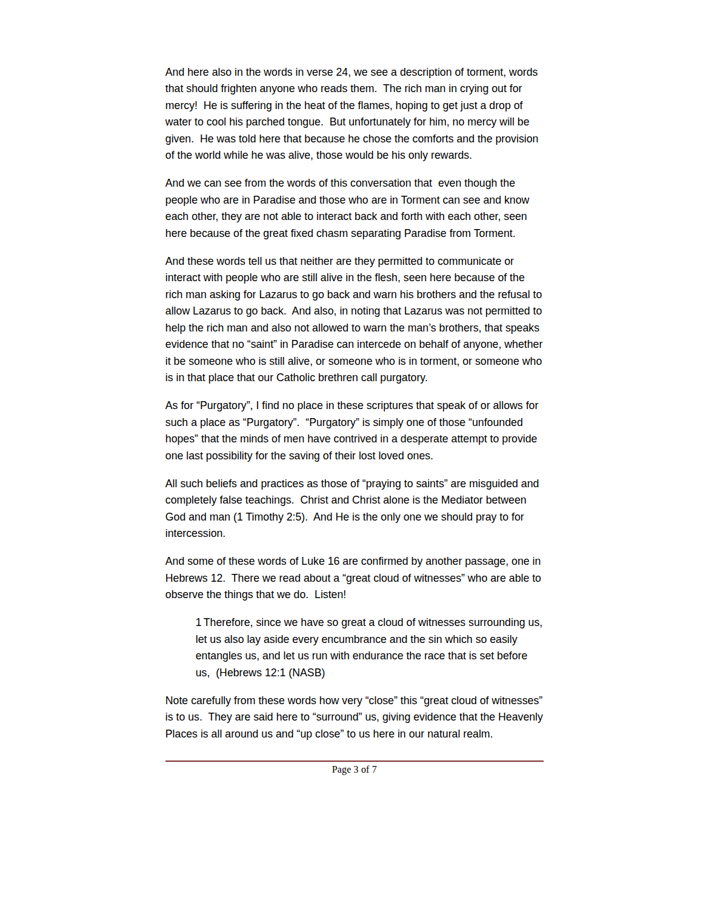And here also in the words in verse 24, we see a description of torment, words that should frighten anyone who reads them. The rich man in crying out for mercy! He is suffering in the heat of the flames, hoping to get just a drop of water to cool his parched tongue. But unfortunately for him, no mercy will be given. He was told here that because he chose the comforts and the provision of the world while he was alive, those would be his only rewards.
And we can see from the words of this conversation that even though the people who are in Paradise and those who are in Torment can see and know each other, they are not able to interact back and forth with each other, seen here because of the great fixed chasm separating Paradise from Torment.
And these words tell us that neither are they permitted to communicate or interact with people who are still alive in the flesh, seen here because of the rich man asking for Lazarus to go back and warn his brothers and the refusal to allow Lazarus to go back. And also, in noting that Lazarus was not permitted to help the rich man and also not allowed to warn the man’s brothers, that speaks evidence that no “saint” in Paradise can intercede on behalf of anyone, whether it be someone who is still alive, or someone who is in torment, or someone who is in that place that our Catholic brethren call purgatory.
As for “Purgatory”, I find no place in these scriptures that speak of or allows for such a place as “Purgatory”. “Purgatory” is simply one of those “unfounded hopes” that the minds of men have contrived in a desperate attempt to provide one last possibility for the saving of their lost loved ones.
All such beliefs and practices as those of “praying to saints” are misguided and completely false teachings. Christ and Christ alone is the Mediator between God and man (1 Timothy 2:5). And He is the only one we should pray to for intercession.
And some of these words of Luke 16 are confirmed by another passage, one in Hebrews 12. There we read about a “great cloud of witnesses” who are able to observe the things that we do. Listen!
1 Therefore, since we have so great a cloud of witnesses surrounding us, let us also lay aside every encumbrance and the sin which so easily entangles us, and let us run with endurance the race that is set before us, (Hebrews 12:1 (NASB)
Note carefully from these words how very “close” this “great cloud of witnesses” is to us. They are said here to “surround” us, giving evidence that the Heavenly Places is all around us and “up close” to us here in our natural realm.
Page 3 of 7